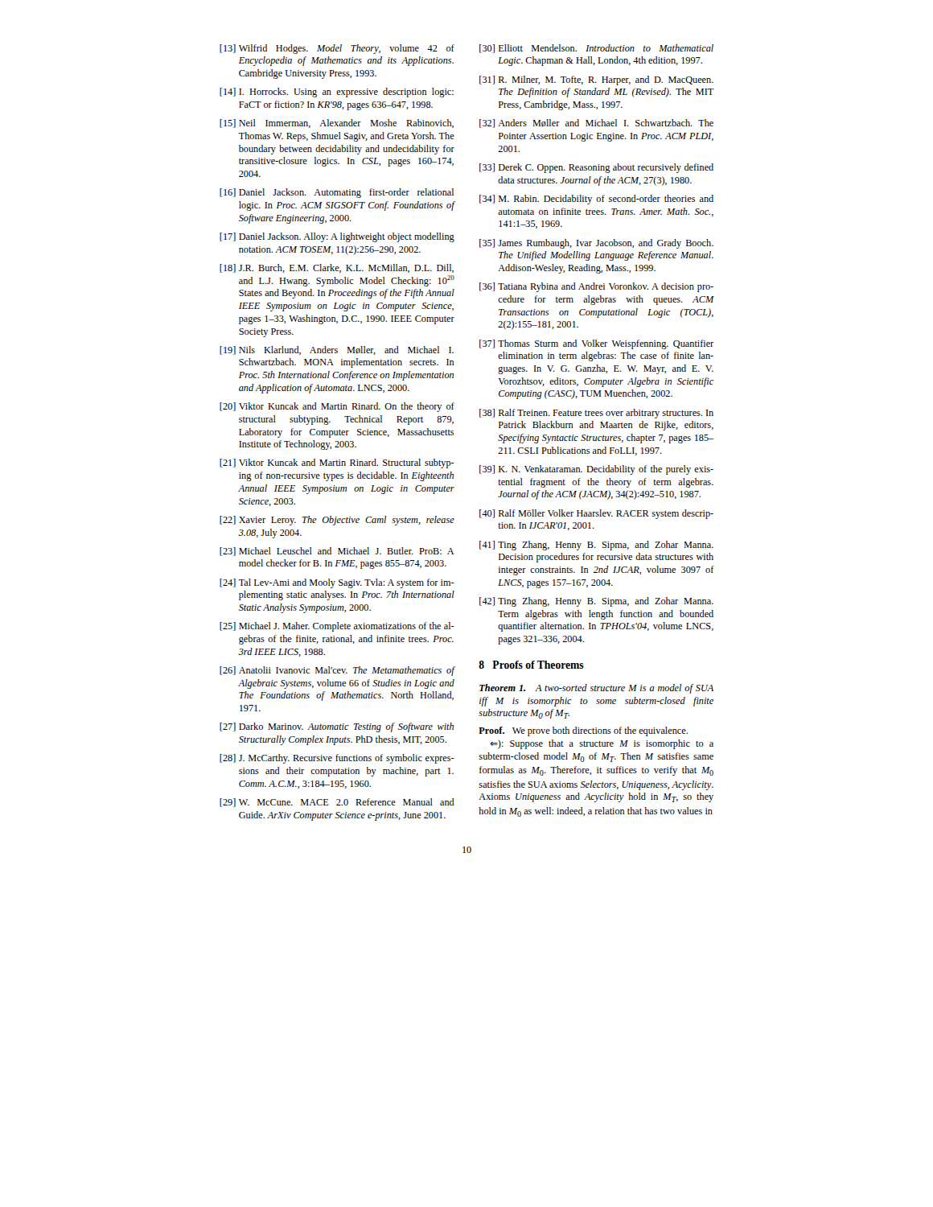[13] Wilfrid Hodges. Model Theory, volume 42 of Encyclopedia of Mathematics and its Applications. Cambridge University Press, 1993.
[14] I. Horrocks. Using an expressive description logic: FaCT or fiction? In KR'98, pages 636–647, 1998.
[15] Neil Immerman, Alexander Moshe Rabinovich, Thomas W. Reps, Shmuel Sagiv, and Greta Yorsh. The boundary between decidability and undecidability for transitive-closure logics. In CSL, pages 160–174, 2004.
[16] Daniel Jackson. Automating first-order relational logic. In Proc. ACM SIGSOFT Conf. Foundations of Software Engineering, 2000.
[17] Daniel Jackson. Alloy: A lightweight object modelling notation. ACM TOSEM, 11(2):256–290, 2002.
[18] J.R. Burch, E.M. Clarke, K.L. McMillan, D.L. Dill, and L.J. Hwang. Symbolic Model Checking: 1020 States and Beyond. In Proceedings of the Fifth Annual IEEE Symposium on Logic in Computer Science, pages 1–33, Washington, D.C., 1990. IEEE Computer Society Press.
[19] Nils Klarlund, Anders Møller, and Michael I. Schwartzbach. MONA implementation secrets. In Proc. 5th International Conference on Implementation and Application of Automata. LNCS, 2000.
[20] Viktor Kuncak and Martin Rinard. On the theory of structural subtyping. Technical Report 879, Laboratory for Computer Science, Massachusetts Institute of Technology, 2003.
[21] Viktor Kuncak and Martin Rinard. Structural subtyping of non-recursive types is decidable. In Eighteenth Annual IEEE Symposium on Logic in Computer Science, 2003.
[22] Xavier Leroy. The Objective Caml system, release 3.08, July 2004.
[23] Michael Leuschel and Michael J. Butler. ProB: A model checker for B. In FME, pages 855–874, 2003.
[24] Tal Lev-Ami and Mooly Sagiv. Tvla: A system for implementing static analyses. In Proc. 7th International Static Analysis Symposium, 2000.
[25] Michael J. Maher. Complete axiomatizations of the algebras of the finite, rational, and infinite trees. Proc. 3rd IEEE LICS, 1988.
[26] Anatolii Ivanovic Mal'cev. The Metamathematics of Algebraic Systems, volume 66 of Studies in Logic and The Foundations of Mathematics. North Holland, 1971.
[27] Darko Marinov. Automatic Testing of Software with Structurally Complex Inputs. PhD thesis, MIT, 2005.
[28] J. McCarthy. Recursive functions of symbolic expressions and their computation by machine, part 1. Comm. A.C.M., 3:184–195, 1960.
[29] W. McCune. MACE 2.0 Reference Manual and Guide. ArXiv Computer Science e-prints, June 2001.
[30] Elliott Mendelson. Introduction to Mathematical Logic. Chapman & Hall, London, 4th edition, 1997.
[31] R. Milner, M. Tofte, R. Harper, and D. MacQueen. The Definition of Standard ML (Revised). The MIT Press, Cambridge, Mass., 1997.
[32] Anders Møller and Michael I. Schwartzbach. The Pointer Assertion Logic Engine. In Proc. ACM PLDI, 2001.
[33] Derek C. Oppen. Reasoning about recursively defined data structures. Journal of the ACM, 27(3), 1980.
[34] M. Rabin. Decidability of second-order theories and automata on infinite trees. Trans. Amer. Math. Soc., 141:1–35, 1969.
[35] James Rumbaugh, Ivar Jacobson, and Grady Booch. The Unified Modelling Language Reference Manual. Addison-Wesley, Reading, Mass., 1999.
[36] Tatiana Rybina and Andrei Voronkov. A decision procedure for term algebras with queues. ACM Transactions on Computational Logic (TOCL), 2(2):155–181, 2001.
[37] Thomas Sturm and Volker Weispfenning. Quantifier elimination in term algebras: The case of finite languages. In V. G. Ganzha, E. W. Mayr, and E. V. Vorozhtsov, editors, Computer Algebra in Scientific Computing (CASC), TUM Muenchen, 2002.
[38] Ralf Treinen. Feature trees over arbitrary structures. In Patrick Blackburn and Maarten de Rijke, editors, Specifying Syntactic Structures, chapter 7, pages 185–211. CSLI Publications and FoLLI, 1997.
[39] K. N. Venkataraman. Decidability of the purely existential fragment of the theory of term algebras. Journal of the ACM (JACM), 34(2):492–510, 1987.
[40] Ralf Möller Volker Haarslev. RACER system description. In IJCAR'01, 2001.
[41] Ting Zhang, Henny B. Sipma, and Zohar Manna. Decision procedures for recursive data structures with integer constraints. In 2nd IJCAR, volume 3097 of LNCS, pages 157–167, 2004.
[42] Ting Zhang, Henny B. Sipma, and Zohar Manna. Term algebras with length function and bounded quantifier alternation. In TPHOLs'04, volume LNCS, pages 321–336, 2004.
8 Proofs of Theorems
Theorem 1. A two-sorted structure M is a model of SUA iff M is isomorphic to some subterm-closed finite substructure M0 of MT.
Proof. We prove both directions of the equivalence.
⇐): Suppose that a structure M is isomorphic to a subterm-closed model M0 of MT. Then M satisfies same formulas as M0. Therefore, it suffices to verify that M0 satisfies the SUA axioms Selectors, Uniqueness, Acyclicity. Axioms Uniqueness and Acyclicity hold in MT, so they hold in M0 as well: indeed, a relation that has two values in
10